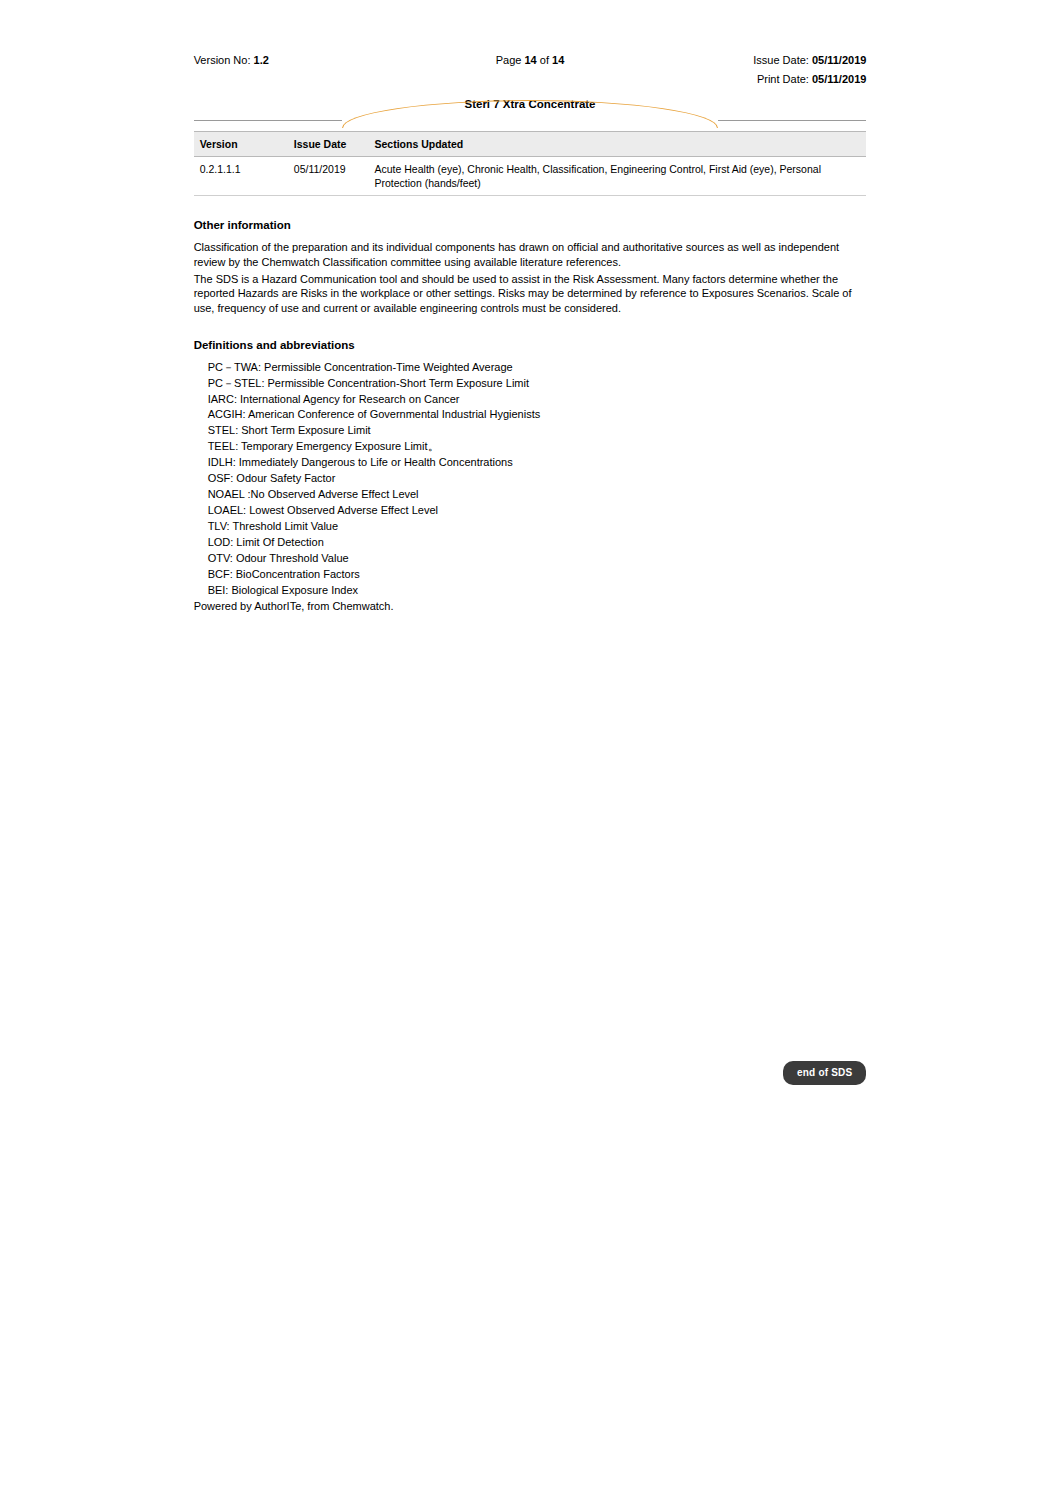Version No: 1.2
Page 14 of 14
Issue Date: 05/11/2019
Print Date: 05/11/2019
Steri 7 Xtra Concentrate
| Version | Issue Date | Sections Updated |
| --- | --- | --- |
| 0.2.1.1.1 | 05/11/2019 | Acute Health (eye), Chronic Health, Classification, Engineering Control, First Aid (eye), Personal Protection (hands/feet) |
Other information
Classification of the preparation and its individual components has drawn on official and authoritative sources as well as independent review by the Chemwatch Classification committee using available literature references.
The SDS is a Hazard Communication tool and should be used to assist in the Risk Assessment. Many factors determine whether the reported Hazards are Risks in the workplace or other settings. Risks may be determined by reference to Exposures Scenarios. Scale of use, frequency of use and current or available engineering controls must be considered.
Definitions and abbreviations
PC－TWA: Permissible Concentration-Time Weighted Average
PC－STEL: Permissible Concentration-Short Term Exposure Limit
IARC: International Agency for Research on Cancer
ACGIH: American Conference of Governmental Industrial Hygienists
STEL: Short Term Exposure Limit
TEEL: Temporary Emergency Exposure Limit。
IDLH: Immediately Dangerous to Life or Health Concentrations
OSF: Odour Safety Factor
NOAEL :No Observed Adverse Effect Level
LOAEL: Lowest Observed Adverse Effect Level
TLV: Threshold Limit Value
LOD: Limit Of Detection
OTV: Odour Threshold Value
BCF: BioConcentration Factors
BEI: Biological Exposure Index
Powered by AuthorITe, from Chemwatch.
end of SDS